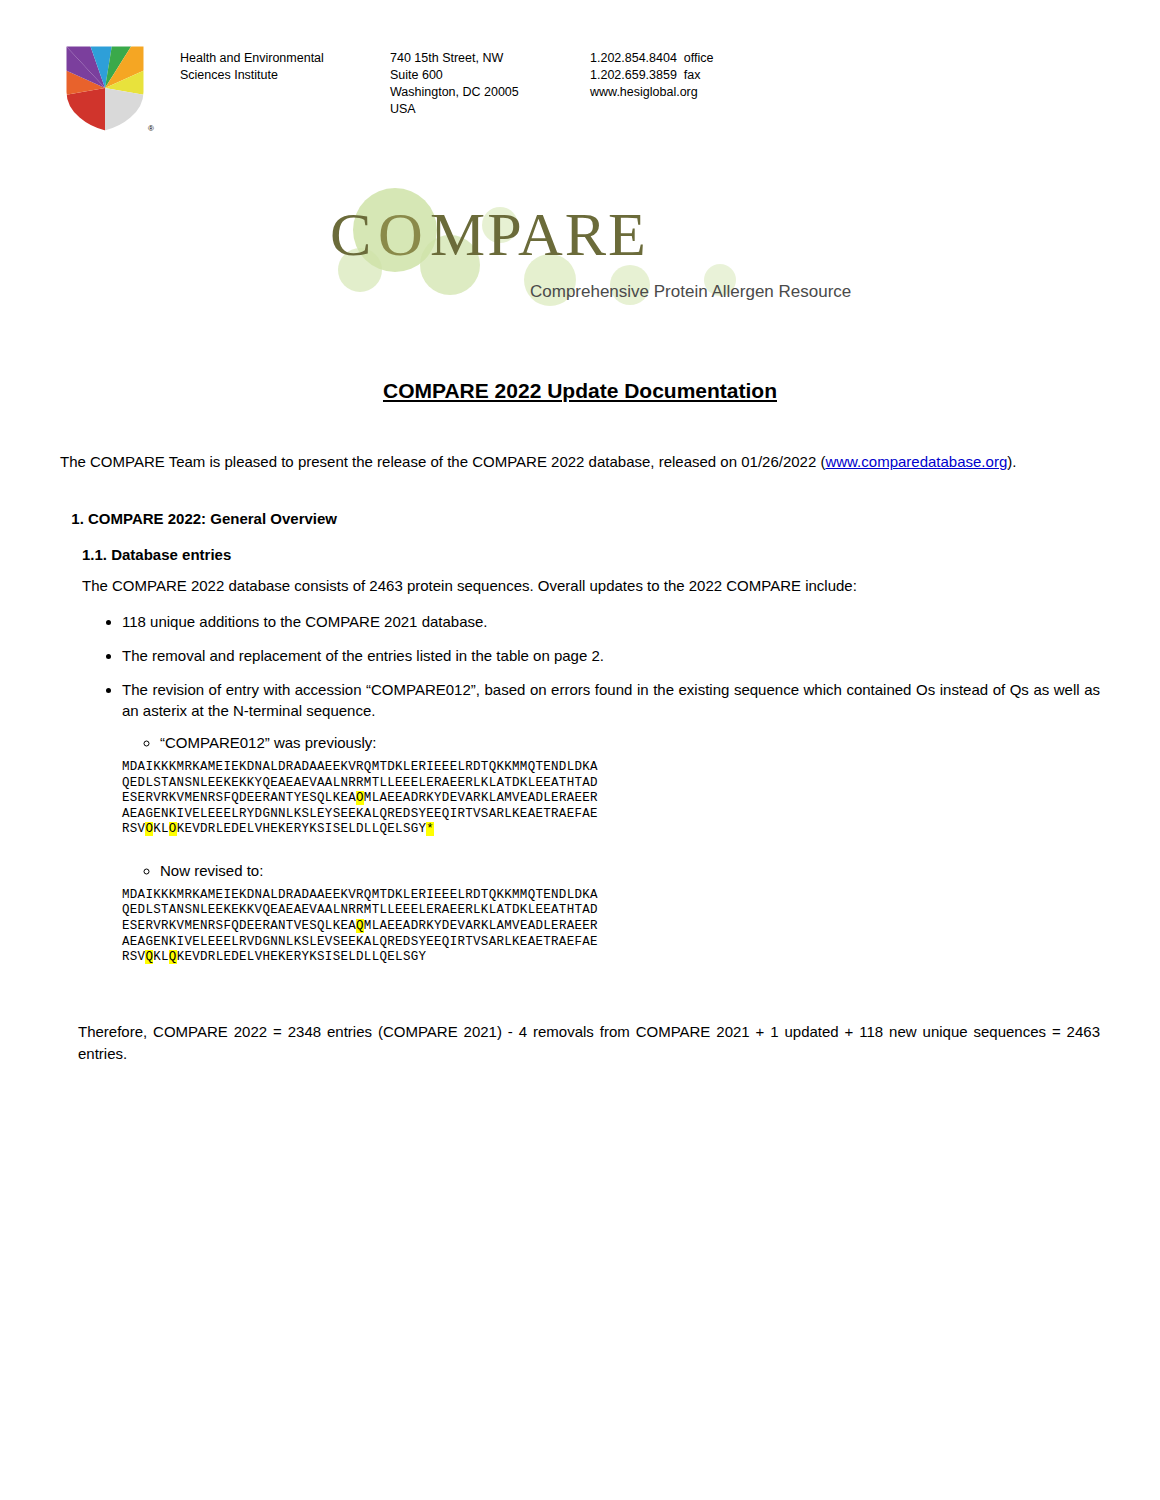®
Health and Environmental
Sciences Institute
740 15th Street, NW
Suite 600
Washington, DC 20005
USA
1.202.854.8404 office
1.202.659.3859 fax
www.hesiglobal.org
C O MPARE Comprehensive Protein Allergen Resource
COMPARE 2022 Update Documentation
The COMPARE Team is pleased to present the release of the COMPARE 2022 database, released on 01/26/2022 (www.comparedatabase.org).
COMPARE 2022: General Overview
1.1. Database entries
The COMPARE 2022 database consists of 2463 protein sequences. Overall updates to the 2022 COMPARE include:
118 unique additions to the COMPARE 2021 database.
The removal and replacement of the entries listed in the table on page 2.
The revision of entry with accession “COMPARE012”, based on errors found in the existing sequence which contained Os instead of Qs as well as an asterix at the N-terminal sequence.
“COMPARE012” was previously:
MDAIKKKMRKAMEIEKDNALDRADAAEEKVRQMTDKLERIEEELRDTQKKMMQTENDLDKA
QEDLSTANSNLEEKEKKYQEAEAEVAALNRRMTLLEEELERAEERLKLATDKLEEATHTAD
ESERVRKVMENRSFQDEERANTYESQLKEAOMLAEEADRKYDEVARKLAMVEADLERAEER
AEAGENKIVELEEELRYDGNNLKSLEYSEEKALQREDSYEEQIRTVSARLKEAETRAEFAE
RSVOKLOKEVDRLEDELVHEKERYKSISELDLLQELSGY*
Now revised to:
MDAIKKKMRKAMEIEKDNALDRADAAEEKVRQMTDKLERIEEELRDTQKKMMQTENDLDKA
QEDLSTANSNLEEKEKKVQEAEAEVAALNRRMTLLEEELERAEERLKLATDKLEEATHTAD
ESERVRKVMENRSFQDEERANTVESQLKEAQMLAEEADRKYDEVARKLAMVEADLERAEER
AEAGENKIVELEEELRVDGNNLKSLEVSEEKALQREDSYEEQIRTVSARLKEAETRAEFAE
RSVQKLQKEVDRLEDELVHEKERYKSISELDLLQELSGY
Therefore, COMPARE 2022 = 2348 entries (COMPARE 2021) - 4 removals from COMPARE 2021 + 1 updated + 118 new unique sequences = 2463 entries.